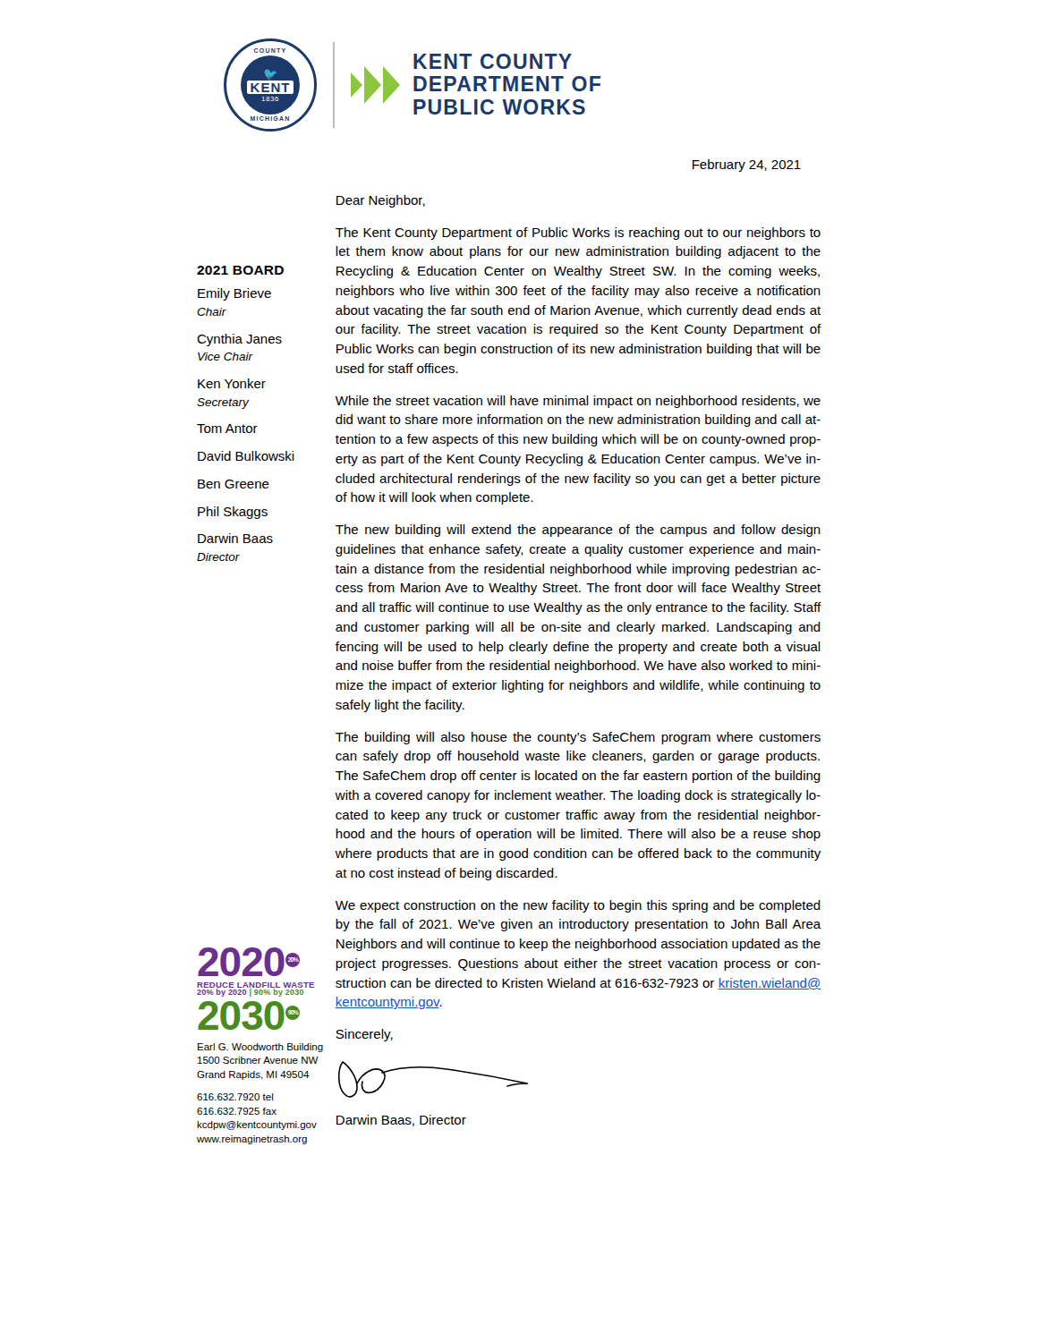COUNTY
🐦
KENT
1836
MICHIGAN
Kent County
Department of
Public Works
February 24, 2021
2021 BOARD
Emily Brieve Chair
Cynthia Janes Vice Chair
Ken Yonker Secretary
Tom Antor
David Bulkowski
Ben Greene
Phil Skaggs
Darwin Baas Director
Dear Neighbor,
The Kent County Department of Public Works is reaching out to our neighbors to let them know about plans for our new administration building adjacent to the Recycling & Education Center on Wealthy Street SW. In the coming weeks, neighbors who live within 300 feet of the facility may also receive a notification about vacating the far south end of Marion Avenue, which currently dead ends at our facility. The street vacation is required so the Kent County Department of Public Works can begin construction of its new administration building that will be used for staff offices.
While the street vacation will have minimal impact on neighborhood residents, we did want to share more information on the new administration building and call attention to a few aspects of this new building which will be on county-owned property as part of the Kent County Recycling & Education Center campus. We’ve included architectural renderings of the new facility so you can get a better picture of how it will look when complete.
The new building will extend the appearance of the campus and follow design guidelines that enhance safety, create a quality customer experience and maintain a distance from the residential neighborhood while improving pedestrian access from Marion Ave to Wealthy Street. The front door will face Wealthy Street and all traffic will continue to use Wealthy as the only entrance to the facility. Staff and customer parking will all be on-site and clearly marked. Landscaping and fencing will be used to help clearly define the property and create both a visual and noise buffer from the residential neighborhood. We have also worked to minimize the impact of exterior lighting for neighbors and wildlife, while continuing to safely light the facility.
The building will also house the county’s SafeChem program where customers can safely drop off household waste like cleaners, garden or garage products. The SafeChem drop off center is located on the far eastern portion of the building with a covered canopy for inclement weather. The loading dock is strategically located to keep any truck or customer traffic away from the residential neighborhood and the hours of operation will be limited. There will also be a reuse shop where products that are in good condition can be offered back to the community at no cost instead of being discarded.
We expect construction on the new facility to begin this spring and be completed by the fall of 2021. We’ve given an introductory presentation to John Ball Area Neighbors and will continue to keep the neighborhood association updated as the project progresses. Questions about either the street vacation process or construction can be directed to Kristen Wieland at 616-632-7923 or kristen.wieland@kentcountymi.gov.
Sincerely,
Darwin Baas, Director
202020%
Reduce Landfill Waste
20% by 2020 | 90% by 2030
203090%
Earl G. Woodworth Building
1500 Scribner Avenue NW
Grand Rapids, MI 49504
616.632.7920 tel
616.632.7925 fax
kcdpw@kentcountymi.gov
www.reimaginetrash.org